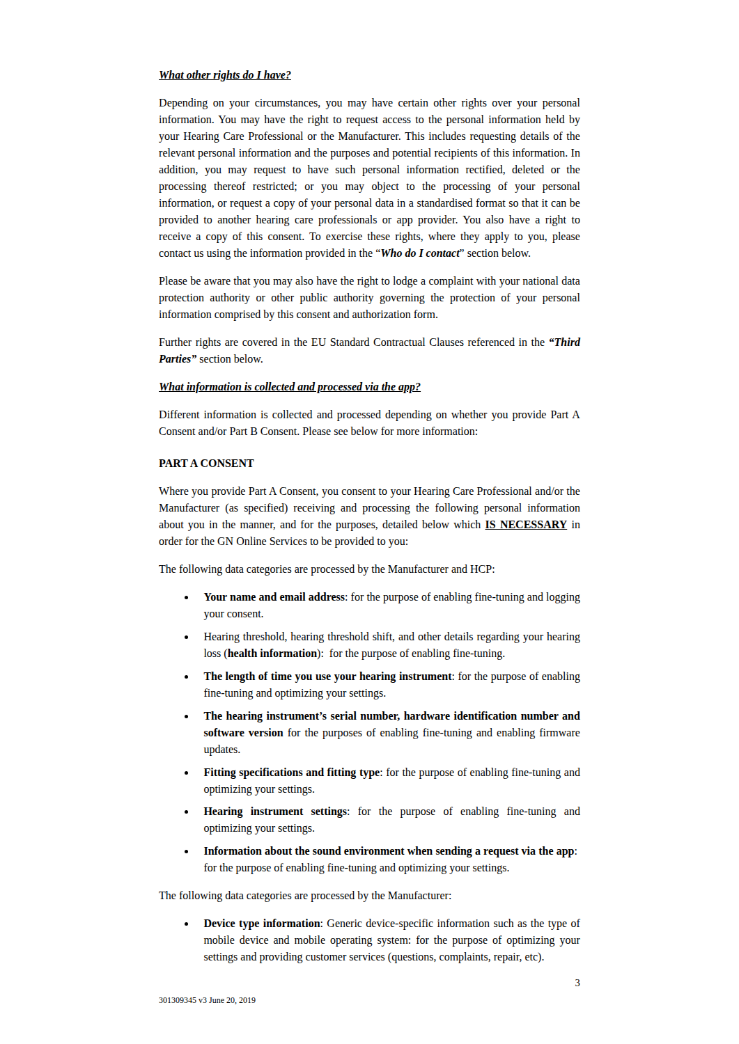What other rights do I have?
Depending on your circumstances, you may have certain other rights over your personal information. You may have the right to request access to the personal information held by your Hearing Care Professional or the Manufacturer. This includes requesting details of the relevant personal information and the purposes and potential recipients of this information. In addition, you may request to have such personal information rectified, deleted or the processing thereof restricted; or you may object to the processing of your personal information, or request a copy of your personal data in a standardised format so that it can be provided to another hearing care professionals or app provider. You also have a right to receive a copy of this consent. To exercise these rights, where they apply to you, please contact us using the information provided in the “Who do I contact” section below.
Please be aware that you may also have the right to lodge a complaint with your national data protection authority or other public authority governing the protection of your personal information comprised by this consent and authorization form.
Further rights are covered in the EU Standard Contractual Clauses referenced in the “Third Parties” section below.
What information is collected and processed via the app?
Different information is collected and processed depending on whether you provide Part A Consent and/or Part B Consent. Please see below for more information:
PART A CONSENT
Where you provide Part A Consent, you consent to your Hearing Care Professional and/or the Manufacturer (as specified) receiving and processing the following personal information about you in the manner, and for the purposes, detailed below which IS NECESSARY in order for the GN Online Services to be provided to you:
The following data categories are processed by the Manufacturer and HCP:
Your name and email address: for the purpose of enabling fine-tuning and logging your consent.
Hearing threshold, hearing threshold shift, and other details regarding your hearing loss (health information): for the purpose of enabling fine-tuning.
The length of time you use your hearing instrument: for the purpose of enabling fine-tuning and optimizing your settings.
The hearing instrument’s serial number, hardware identification number and software version for the purposes of enabling fine-tuning and enabling firmware updates.
Fitting specifications and fitting type: for the purpose of enabling fine-tuning and optimizing your settings.
Hearing instrument settings: for the purpose of enabling fine-tuning and optimizing your settings.
Information about the sound environment when sending a request via the app: for the purpose of enabling fine-tuning and optimizing your settings.
The following data categories are processed by the Manufacturer:
Device type information: Generic device-specific information such as the type of mobile device and mobile operating system: for the purpose of optimizing your settings and providing customer services (questions, complaints, repair, etc).
3
301309345 v3 June 20, 2019